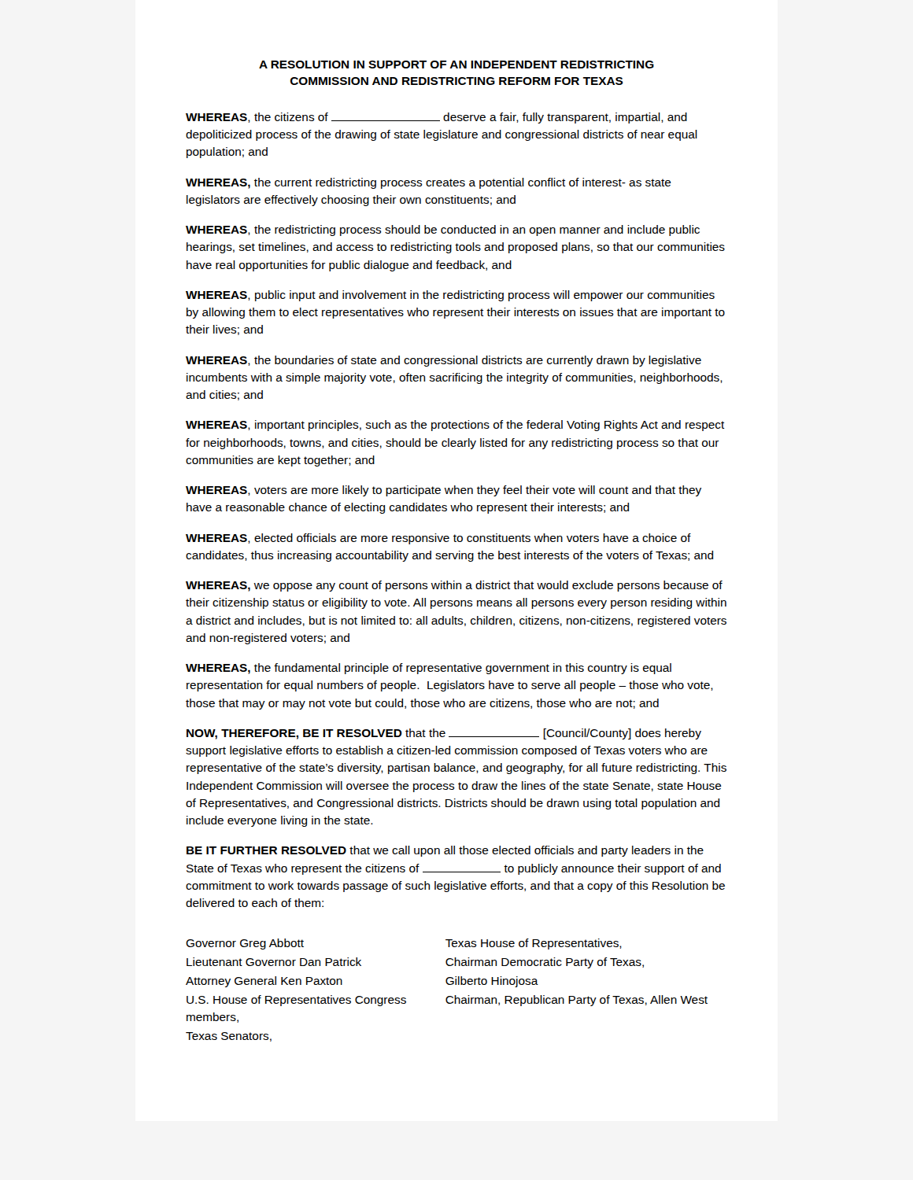A Resolution in Support of an Independent Redistricting
Commission and Redistricting Reform for Texas
WHEREAS, the citizens of deserve a fair, fully transparent, impartial, and depoliticized process of the drawing of state legislature and congressional districts of near equal population; and
WHEREAS, the current redistricting process creates a potential conflict of interest- as state legislators are effectively choosing their own constituents; and
WHEREAS, the redistricting process should be conducted in an open manner and include public hearings, set timelines, and access to redistricting tools and proposed plans, so that our communities have real opportunities for public dialogue and feedback, and
WHEREAS, public input and involvement in the redistricting process will empower our communities by allowing them to elect representatives who represent their interests on issues that are important to their lives; and
WHEREAS, the boundaries of state and congressional districts are currently drawn by legislative incumbents with a simple majority vote, often sacrificing the integrity of communities, neighborhoods, and cities; and
WHEREAS, important principles, such as the protections of the federal Voting Rights Act and respect for neighborhoods, towns, and cities, should be clearly listed for any redistricting process so that our communities are kept together; and
WHEREAS, voters are more likely to participate when they feel their vote will count and that they have a reasonable chance of electing candidates who represent their interests; and
WHEREAS, elected officials are more responsive to constituents when voters have a choice of candidates, thus increasing accountability and serving the best interests of the voters of Texas; and
WHEREAS, we oppose any count of persons within a district that would exclude persons because of their citizenship status or eligibility to vote. All persons means all persons every person residing within a district and includes, but is not limited to: all adults, children, citizens, non-citizens, registered voters and non-registered voters; and
WHEREAS, the fundamental principle of representative government in this country is equal representation for equal numbers of people. Legislators have to serve all people – those who vote, those that may or may not vote but could, those who are citizens, those who are not; and
NOW, THEREFORE, BE IT RESOLVED that the [Council/County] does hereby support legislative efforts to establish a citizen-led commission composed of Texas voters who are representative of the state’s diversity, partisan balance, and geography, for all future redistricting. This Independent Commission will oversee the process to draw the lines of the state Senate, state House of Representatives, and Congressional districts. Districts should be drawn using total population and include everyone living in the state.
BE IT FURTHER RESOLVED that we call upon all those elected officials and party leaders in the State of Texas who represent the citizens of to publicly announce their support of and commitment to work towards passage of such legislative efforts, and that a copy of this Resolution be delivered to each of them:
| Governor Greg Abbott | Texas House of Representatives, |
| Lieutenant Governor Dan Patrick | Chairman Democratic Party of Texas, |
| Attorney General Ken Paxton | Gilberto Hinojosa |
| U.S. House of Representatives Congress members, | Chairman, Republican Party of Texas, Allen West |
| Texas Senators, | |